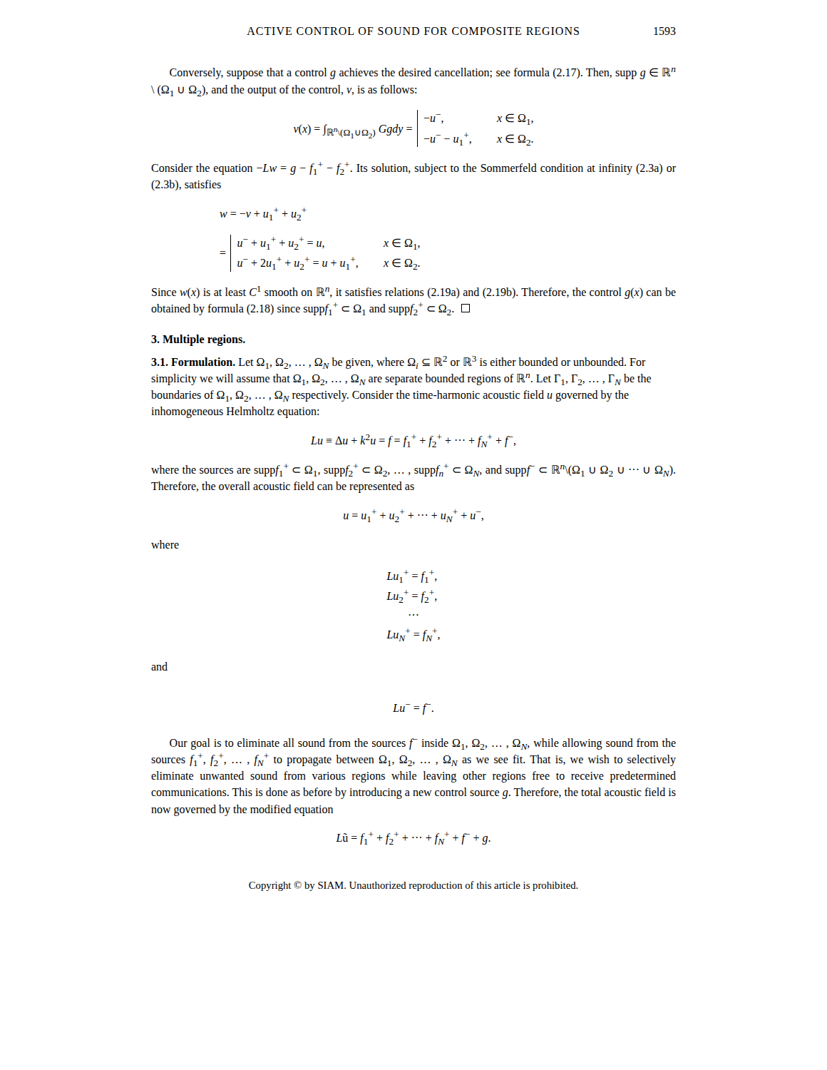ACTIVE CONTROL OF SOUND FOR COMPOSITE REGIONS 1593
Conversely, suppose that a control g achieves the desired cancellation; see formula (2.17). Then, supp g ∈ ℝn \ (Ω1 ∪ Ω2), and the output of the control, v, is as follows:
v(x) = ∫ℝn\(Ω1∪Ω2) Ggdy = −u−, x ∈ Ω1, −u− − u1+, x ∈ Ω2.
Consider the equation −Lw = g − f1+ − f2+. Its solution, subject to the Sommerfeld condition at infinity (2.3a) or (2.3b), satisfies
w = −v + u1+ + u2+
= u− + u1+ + u2+ = u, x ∈ Ω1, u− + 2u1+ + u2+ = u + u1+, x ∈ Ω2.
Since w(x) is at least C1 smooth on ℝn, it satisfies relations (2.19a) and (2.19b). Therefore, the control g(x) can be obtained by formula (2.18) since suppf1+ ⊂ Ω1 and suppf2+ ⊂ Ω2.
3. Multiple regions.
3.1. Formulation.
Let Ω1, Ω2, … , ΩN be given, where Ωi ⊆ ℝ2 or ℝ3 is either bounded or unbounded. For simplicity we will assume that Ω1, Ω2, … , ΩN are separate bounded regions of ℝn. Let Γ1, Γ2, … , ΓN be the boundaries of Ω1, Ω2, … , ΩN respectively. Consider the time-harmonic acoustic field u governed by the inhomogeneous Helmholtz equation:
Lu ≡ Δu + k2u = f = f1+ + f2+ + ··· + fN+ + f−,
where the sources are suppf1+ ⊂ Ω1, suppf2+ ⊂ Ω2, … , suppfn+ ⊂ ΩN, and suppf− ⊂ ℝn\(Ω1 ∪ Ω2 ∪ ··· ∪ ΩN). Therefore, the overall acoustic field can be represented as
u = u1+ + u2+ + ··· + uN+ + u−,
where
Lu1+ = f1+,
Lu2+ = f2+,
···
LuN+ = fN+,
and
Lu− = f−.
Our goal is to eliminate all sound from the sources f− inside Ω1, Ω2, … , ΩN, while allowing sound from the sources f1+, f2+, … , fN+ to propagate between Ω1, Ω2, … , ΩN as we see fit. That is, we wish to selectively eliminate unwanted sound from various regions while leaving other regions free to receive predetermined communications. This is done as before by introducing a new control source g. Therefore, the total acoustic field is now governed by the modified equation
Lũ = f1+ + f2+ + ··· + fN+ + f− + g.
Copyright © by SIAM. Unauthorized reproduction of this article is prohibited.